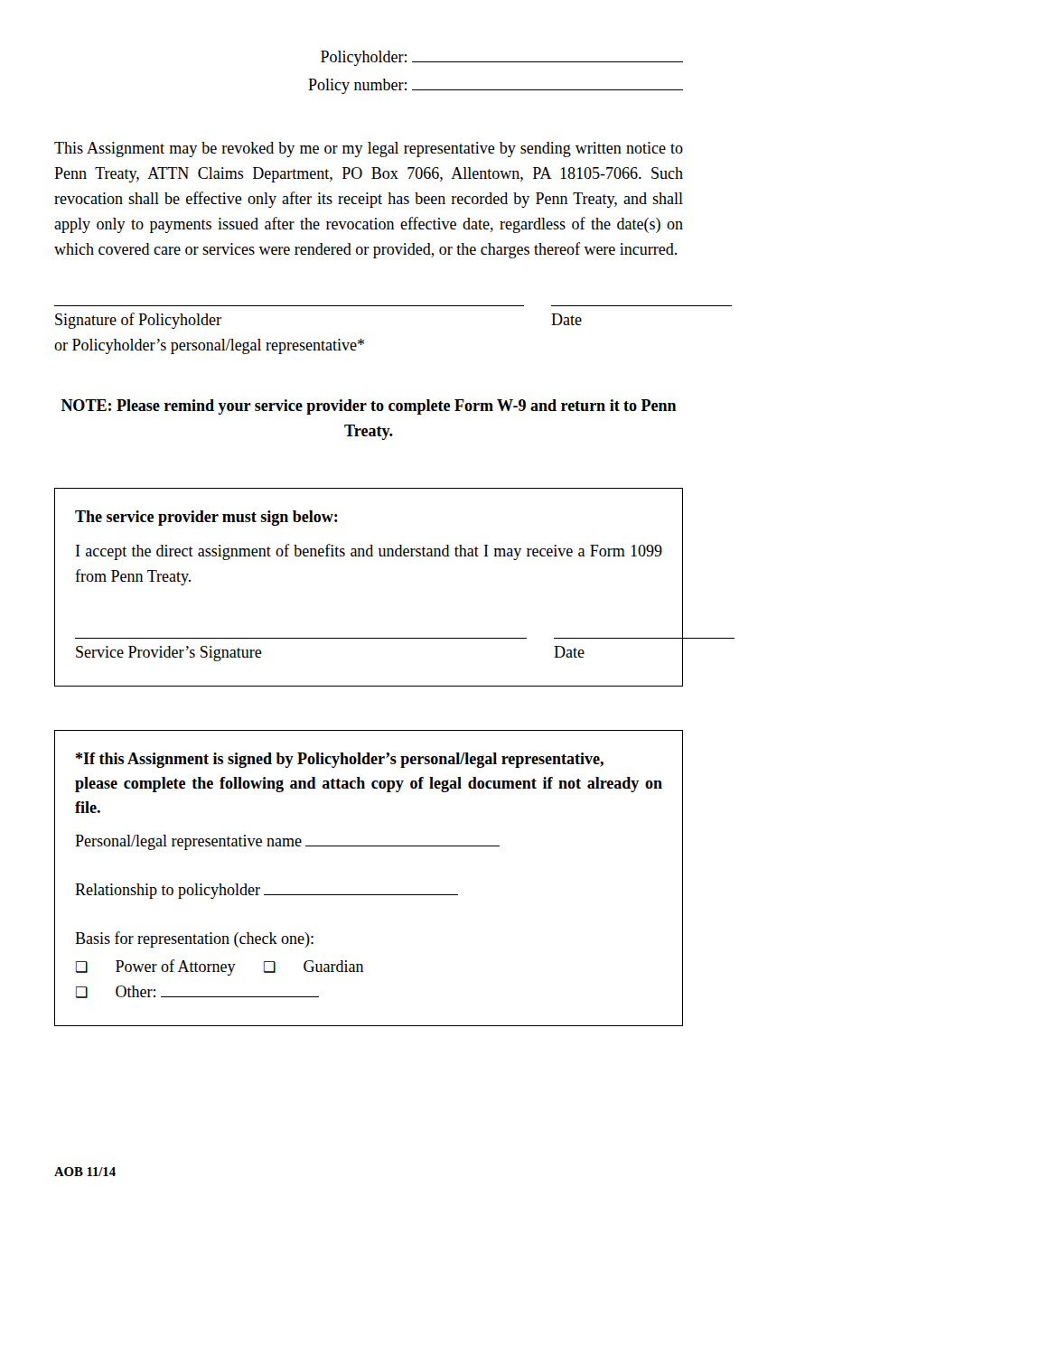Policyholder:
Policy number:
This Assignment may be revoked by me or my legal representative by sending written notice to Penn Treaty, ATTN Claims Department, PO Box 7066, Allentown, PA 18105-7066. Such revocation shall be effective only after its receipt has been recorded by Penn Treaty, and shall apply only to payments issued after the revocation effective date, regardless of the date(s) on which covered care or services were rendered or provided, or the charges thereof were incurred.
Signature of Policyholder
or Policyholder’s personal/legal representative*
Date
NOTE: Please remind your service provider to complete Form W-9 and return it to Penn Treaty.
The service provider must sign below:
I accept the direct assignment of benefits and understand that I may receive a Form 1099 from Penn Treaty.
Service Provider’s Signature
Date
*If this Assignment is signed by Policyholder’s personal/legal representative,
please complete the following and attach copy of legal document if not already on file.
Personal/legal representative name
Relationship to policyholder
Basis for representation (check one):
❑ Power of Attorney ❑ Guardian ❑ Other:
AOB 11/14